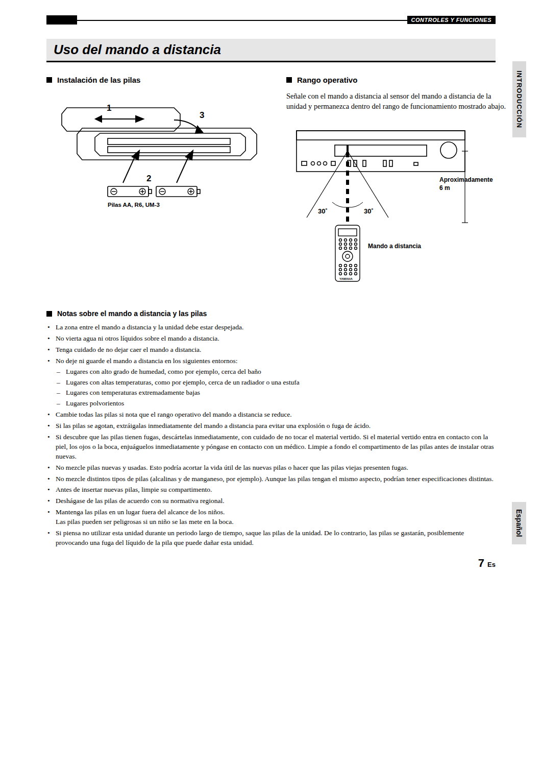CONTROLES Y FUNCIONES
Uso del mando a distancia
Instalación de las pilas
1 3 2 Pilas AA, R6, UM-3
Rango operativo
Señale con el mando a distancia al sensor del mando a distancia de la unidad y permanezca dentro del rango de funcionamiento mostrado abajo.
30˚ 30˚ Aproximadamente 6 m YAMAHA Mando a distancia
Notas sobre el mando a distancia y las pilas
La zona entre el mando a distancia y la unidad debe estar despejada.
No vierta agua ni otros líquidos sobre el mando a distancia.
Tenga cuidado de no dejar caer el mando a distancia.
No deje ni guarde el mando a distancia en los siguientes entornos:
Lugares con alto grado de humedad, como por ejemplo, cerca del baño
Lugares con altas temperaturas, como por ejemplo, cerca de un radiador o una estufa
Lugares con temperaturas extremadamente bajas
Lugares polvorientos
Cambie todas las pilas si nota que el rango operativo del mando a distancia se reduce.
Si las pilas se agotan, extráigalas inmediatamente del mando a distancia para evitar una explosión o fuga de ácido.
Si descubre que las pilas tienen fugas, descártelas inmediatamente, con cuidado de no tocar el material vertido. Si el material vertido entra en contacto con la piel, los ojos o la boca, enjuáguelos inmediatamente y póngase en contacto con un médico. Limpie a fondo el compartimento de las pilas antes de instalar otras nuevas.
No mezcle pilas nuevas y usadas. Esto podría acortar la vida útil de las nuevas pilas o hacer que las pilas viejas presenten fugas.
No mezcle distintos tipos de pilas (alcalinas y de manganeso, por ejemplo). Aunque las pilas tengan el mismo aspecto, podrían tener especificaciones distintas.
Antes de insertar nuevas pilas, limpie su compartimento.
Deshágase de las pilas de acuerdo con su normativa regional.
Mantenga las pilas en un lugar fuera del alcance de los niños.
Las pilas pueden ser peligrosas si un niño se las mete en la boca.
Si piensa no utilizar esta unidad durante un periodo largo de tiempo, saque las pilas de la unidad. De lo contrario, las pilas se gastarán, posiblemente provocando una fuga del líquido de la pila que puede dañar esta unidad.
INTRODUCCIÓN
Español
7 Es